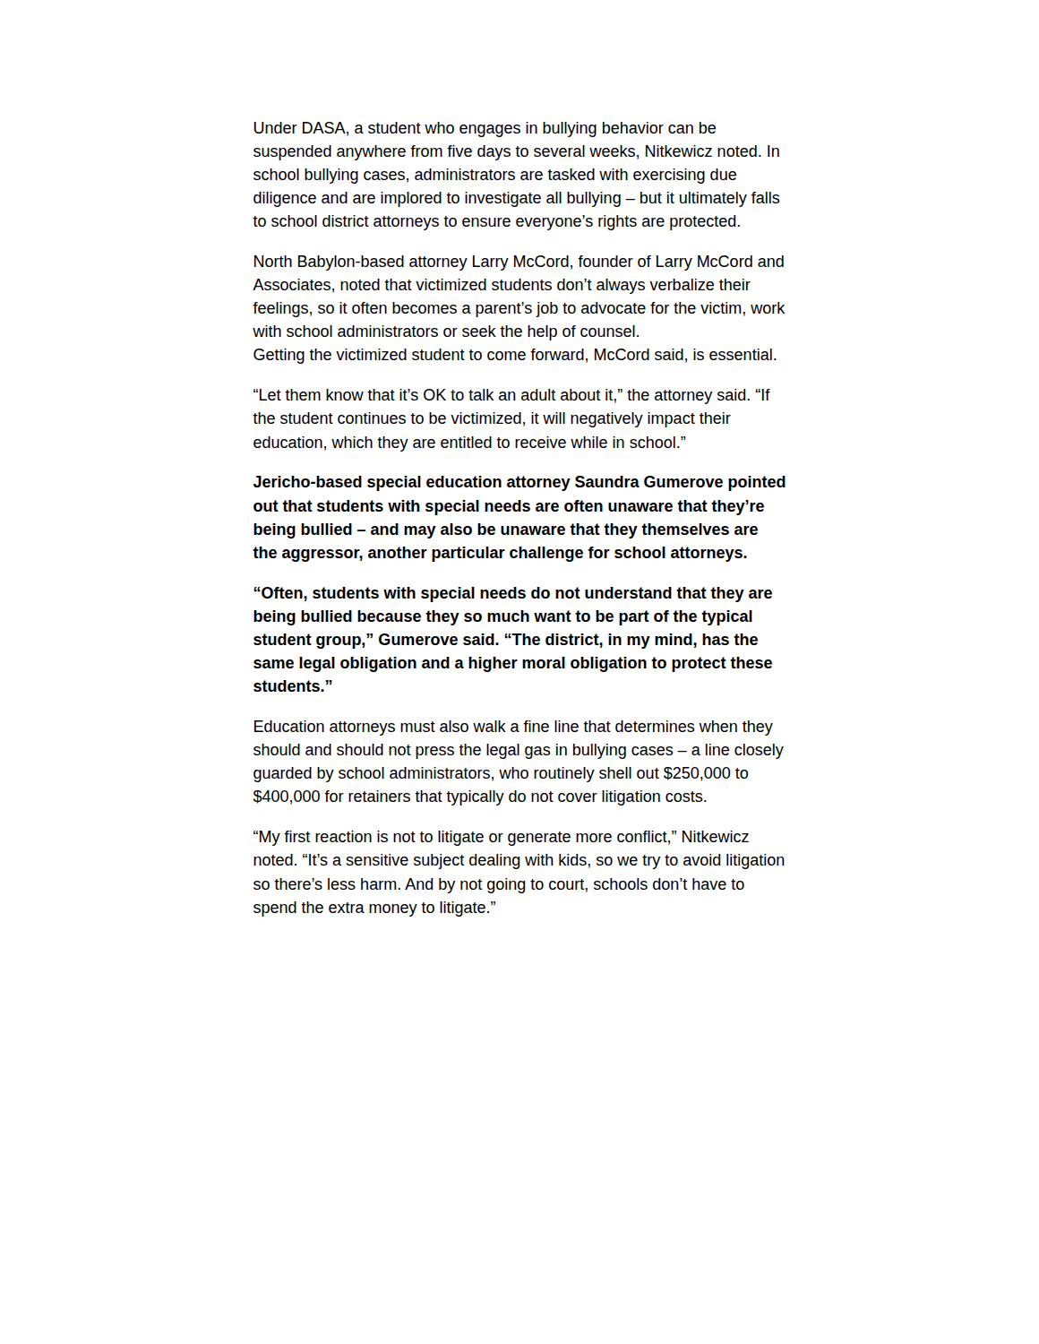Under DASA, a student who engages in bullying behavior can be suspended anywhere from five days to several weeks, Nitkewicz noted. In school bullying cases, administrators are tasked with exercising due diligence and are implored to investigate all bullying – but it ultimately falls to school district attorneys to ensure everyone’s rights are protected.
North Babylon-based attorney Larry McCord, founder of Larry McCord and Associates, noted that victimized students don’t always verbalize their feelings, so it often becomes a parent’s job to advocate for the victim, work with school administrators or seek the help of counsel.
Getting the victimized student to come forward, McCord said, is essential.
“Let them know that it’s OK to talk an adult about it,” the attorney said. “If the student continues to be victimized, it will negatively impact their education, which they are entitled to receive while in school.”
Jericho-based special education attorney Saundra Gumerove pointed out that students with special needs are often unaware that they’re being bullied – and may also be unaware that they themselves are the aggressor, another particular challenge for school attorneys.
“Often, students with special needs do not understand that they are being bullied because they so much want to be part of the typical student group,” Gumerove said. “The district, in my mind, has the same legal obligation and a higher moral obligation to protect these students.”
Education attorneys must also walk a fine line that determines when they should and should not press the legal gas in bullying cases – a line closely guarded by school administrators, who routinely shell out $250,000 to $400,000 for retainers that typically do not cover litigation costs.
“My first reaction is not to litigate or generate more conflict,” Nitkewicz noted. “It’s a sensitive subject dealing with kids, so we try to avoid litigation so there’s less harm. And by not going to court, schools don’t have to spend the extra money to litigate.”